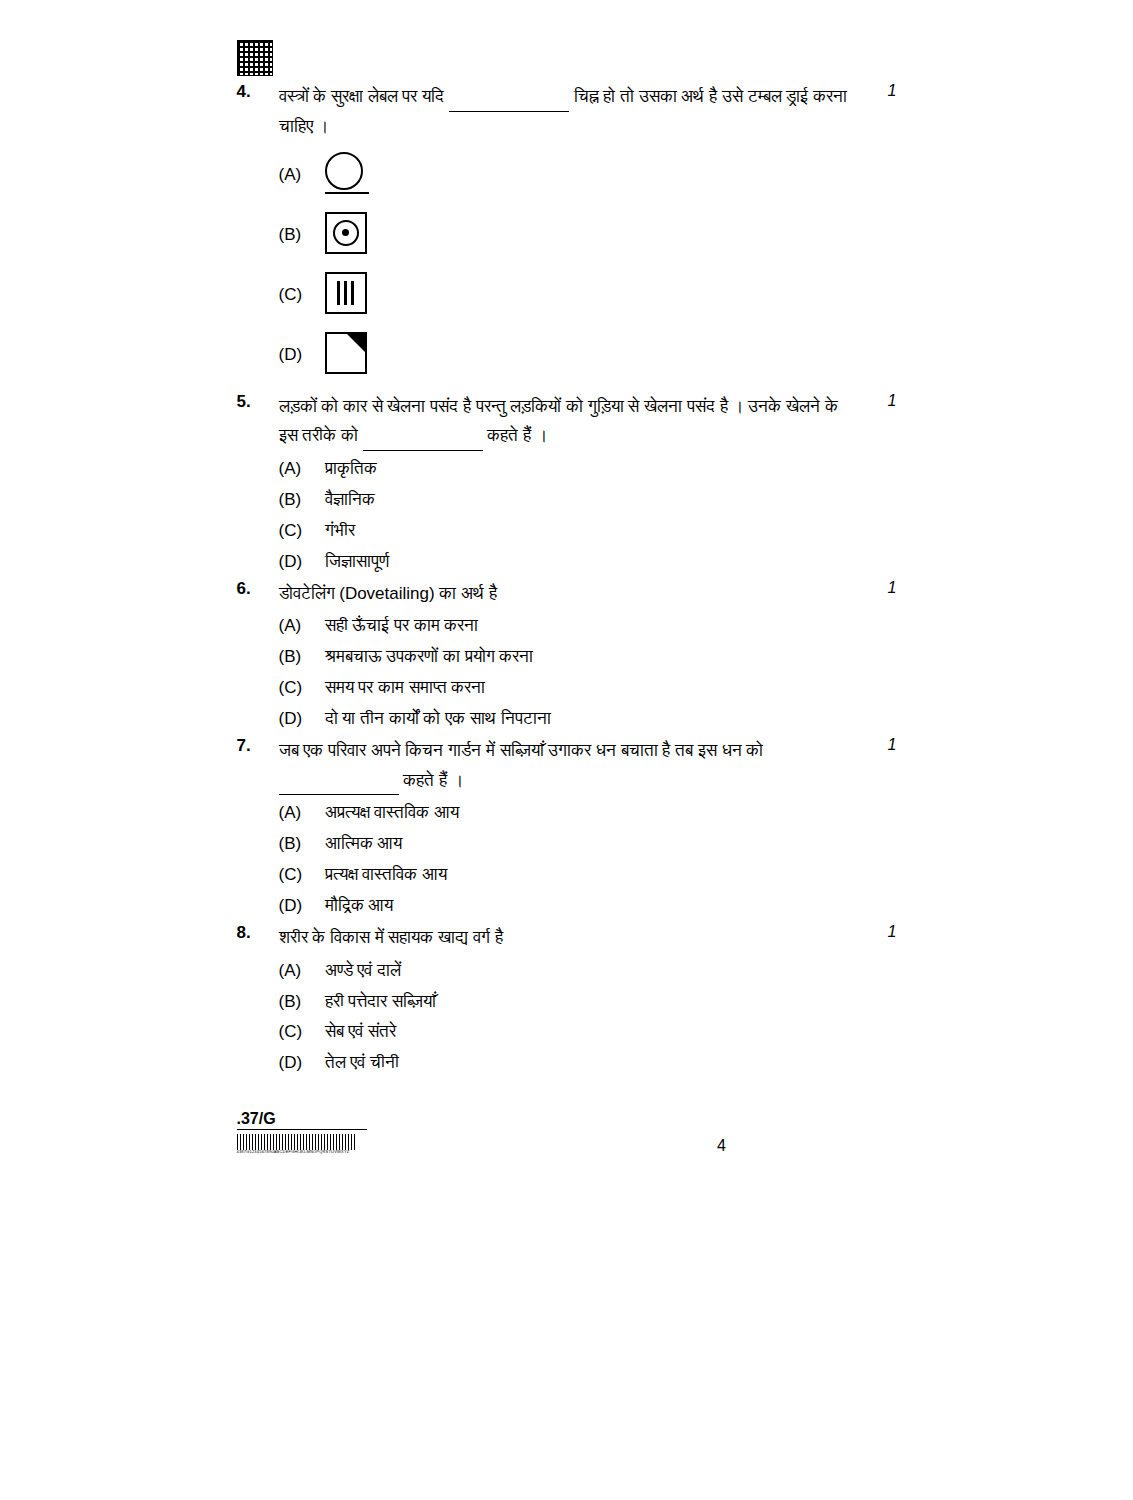| 4. | वस्त्रों के सुरक्षा लेबल पर यदि चिह्न हो तो उसका अर्थ है उसे टम्बल ड्राई करना चाहिए । | 1 |
| | (A) (B) (C) (D) |
| 5. | लड़कों को कार से खेलना पसंद है परन्तु लड़कियों को गुड़िया से खेलना पसंद है । उनके खेलने के इस तरीके को कहते हैं । (A) प्राकृतिक (B) वैज्ञानिक (C) गंभीर (D) जिज्ञासापूर्ण | 1 |
| 6. | डोवटेलिंग (Dovetailing) का अर्थ है (A) सही ऊँचाई पर काम करना (B) श्रमबचाऊ उपकरणों का प्रयोग करना (C) समय पर काम समाप्त करना (D) दो या तीन कार्यों को एक साथ निपटाना | 1 |
| 7. | जब एक परिवार अपने किचन गार्डन में सब्ज़ियाँ उगाकर धन बचाता है तब इस धन को कहते हैं । (A) अप्रत्यक्ष वास्तविक आय (B) आत्मिक आय (C) प्रत्यक्ष वास्तविक आय (D) मौद्रिक आय | 1 |
| 8. | शरीर के विकास में सहायक खाद्य वर्ग है (A) अण्डे एवं दालें (B) हरी पत्तेदार सब्ज़ियाँ (C) सेब एवं संतरे (D) तेल एवं चीनी | 1 |
.37/G
4387G1234567890ABCDEFGHIJKLMNOPQRSTUVWXYZ
4